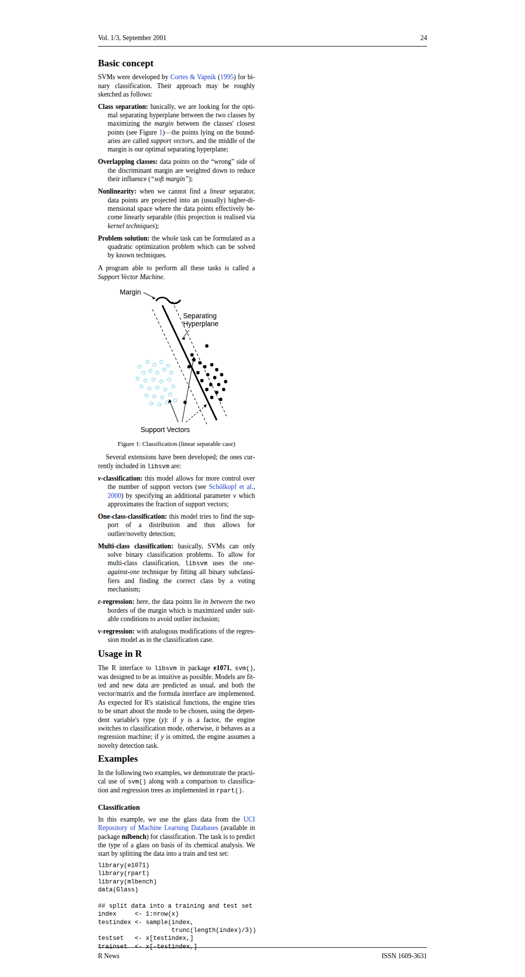Vol. 1/3, September 2001
24
Basic concept
SVMs were developed by Cortes & Vapnik (1995) for binary classification. Their approach may be roughly sketched as follows:
Class separation: basically, we are looking for the optimal separating hyperplane between the two classes by maximizing the margin between the classes' closest points (see Figure 1)—the points lying on the boundaries are called support vectors, and the middle of the margin is our optimal separating hyperplane;
Overlapping classes: data points on the “wrong” side of the discriminant margin are weighted down to reduce their influence (“soft margin”);
Nonlinearity: when we cannot find a linear separator, data points are projected into an (usually) higher-dimensional space where the data points effectively become linearly separable (this projection is realised via kernel techniques);
Problem solution: the whole task can be formulated as a quadratic optimization problem which can be solved by known techniques.
A program able to perform all these tasks is called a Support Vector Machine.
Margin Separating Hyperplane Support Vectors
Figure 1: Classification (linear separable case)
Several extensions have been developed; the ones currently included in libsvm are:
ν-classification: this model allows for more control over the number of support vectors (see Schölkopf et al., 2000) by specifying an additional parameter ν which approximates the fraction of support vectors;
One-class-classification: this model tries to find the support of a distribution and thus allows for outlier/novelty detection;
Multi-class classification: basically, SVMs can only solve binary classification problems. To allow for multi-class classification, libsvm uses the one-against-one technique by fitting all binary subclassifiers and finding the correct class by a voting mechanism;
ε-regression: here, the data points lie in between the two borders of the margin which is maximized under suitable conditions to avoid outlier inclusion;
ν-regression: with analogous modifications of the regression model as in the classification case.
Usage in R
The R interface to libsvm in package e1071, svm(), was designed to be as intuitive as possible. Models are fitted and new data are predicted as usual, and both the vector/matrix and the formula interface are implemented. As expected for R's statistical functions, the engine tries to be smart about the mode to be chosen, using the dependent variable's type (y): if y is a factor, the engine switches to classification mode, otherwise, it behaves as a regression machine; if y is omitted, the engine assumes a novelty detection task.
Examples
In the following two examples, we demonstrate the practical use of svm() along with a comparison to classification and regression trees as implemented in rpart().
Classification
In this example, we use the glass data from the UCI Repository of Machine Learning Databases (available in package mlbench) for classification. The task is to predict the type of a glass on basis of its chemical analysis. We start by splitting the data into a train and test set:
library(e1071)
library(rpart)
library(mlbench)
data(Glass)

## split data into a training and test set
index     <- 1:nrow(x)
testindex <- sample(index,
                    trunc(length(index)/3))
testset   <- x[testindex,]
trainset  <- x[-testindex,]
R News
ISSN 1609-3631